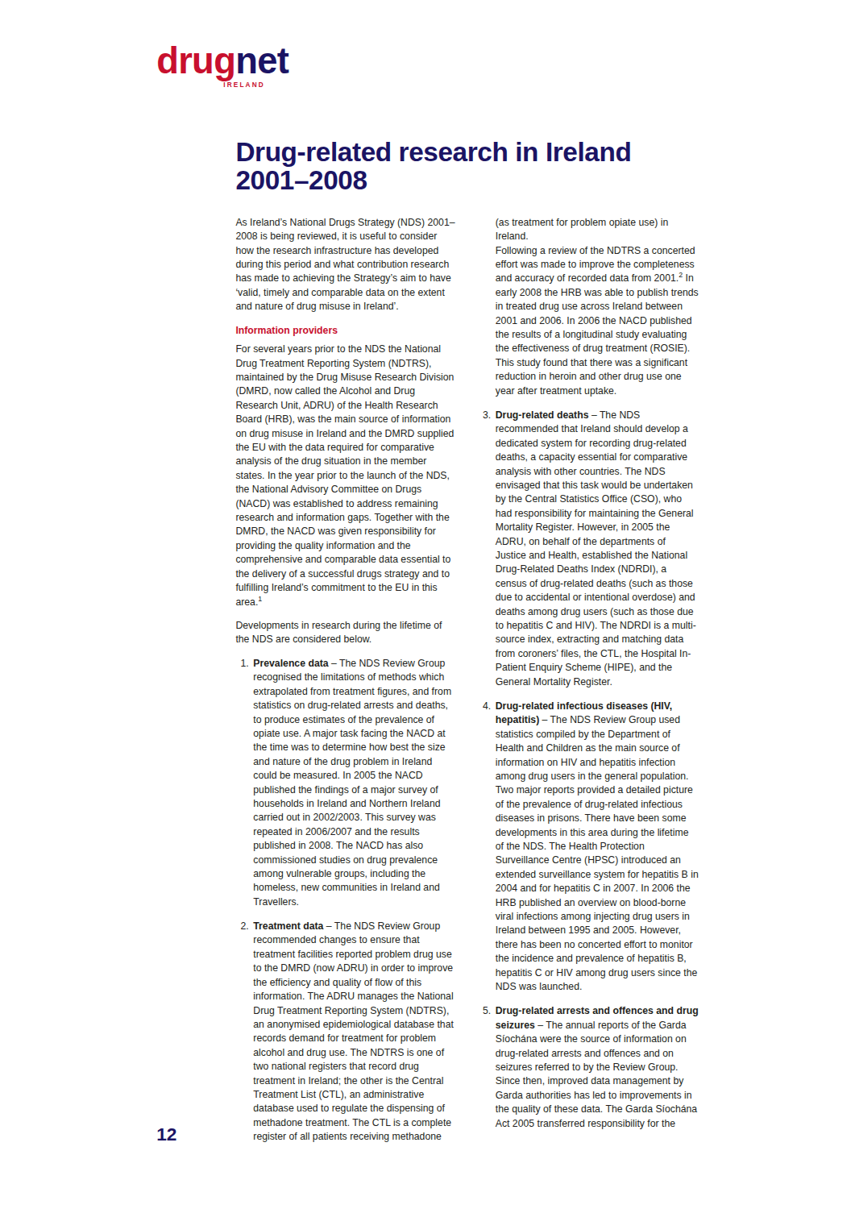drugnet
IRELAND
Drug-related research in Ireland
2001–2008
As Ireland’s National Drugs Strategy (NDS) 2001–2008 is being reviewed, it is useful to consider how the research infrastructure has developed during this period and what contribution research has made to achieving the Strategy’s aim to have ‘valid, timely and comparable data on the extent and nature of drug misuse in Ireland’.
Information providers
For several years prior to the NDS the National Drug Treatment Reporting System (NDTRS), maintained by the Drug Misuse Research Division (DMRD, now called the Alcohol and Drug Research Unit, ADRU) of the Health Research Board (HRB), was the main source of information on drug misuse in Ireland and the DMRD supplied the EU with the data required for comparative analysis of the drug situation in the member states. In the year prior to the launch of the NDS, the National Advisory Committee on Drugs (NACD) was established to address remaining research and information gaps. Together with the DMRD, the NACD was given responsibility for providing the quality information and the comprehensive and comparable data essential to the delivery of a successful drugs strategy and to fulfilling Ireland’s commitment to the EU in this area.1
Developments in research during the lifetime of the NDS are considered below.
Prevalence data – The NDS Review Group recognised the limitations of methods which extrapolated from treatment figures, and from statistics on drug-related arrests and deaths, to produce estimates of the prevalence of opiate use. A major task facing the NACD at the time was to determine how best the size and nature of the drug problem in Ireland could be measured. In 2005 the NACD published the findings of a major survey of households in Ireland and Northern Ireland carried out in 2002/2003. This survey was repeated in 2006/2007 and the results published in 2008. The NACD has also commissioned studies on drug prevalence among vulnerable groups, including the homeless, new communities in Ireland and Travellers.
Treatment data – The NDS Review Group recommended changes to ensure that treatment facilities reported problem drug use to the DMRD (now ADRU) in order to improve the efficiency and quality of flow of this information. The ADRU manages the National Drug Treatment Reporting System (NDTRS), an anonymised epidemiological database that records demand for treatment for problem alcohol and drug use. The NDTRS is one of two national registers that record drug treatment in Ireland; the other is the Central Treatment List (CTL), an administrative database used to regulate the dispensing of methadone treatment. The CTL is a complete register of all patients receiving methadone (as treatment for problem opiate use) in Ireland.
Following a review of the NDTRS a concerted effort was made to improve the completeness and accuracy of recorded data from 2001.2 In early 2008 the HRB was able to publish trends in treated drug use across Ireland between 2001 and 2006. In 2006 the NACD published the results of a longitudinal study evaluating the effectiveness of drug treatment (ROSIE). This study found that there was a significant reduction in heroin and other drug use one year after treatment uptake.
Drug-related deaths – The NDS recommended that Ireland should develop a dedicated system for recording drug-related deaths, a capacity essential for comparative analysis with other countries. The NDS envisaged that this task would be undertaken by the Central Statistics Office (CSO), who had responsibility for maintaining the General Mortality Register. However, in 2005 the ADRU, on behalf of the departments of Justice and Health, established the National Drug-Related Deaths Index (NDRDI), a census of drug-related deaths (such as those due to accidental or intentional overdose) and deaths among drug users (such as those due to hepatitis C and HIV). The NDRDI is a multi-source index, extracting and matching data from coroners’ files, the CTL, the Hospital In-Patient Enquiry Scheme (HIPE), and the General Mortality Register.
Drug-related infectious diseases (HIV, hepatitis) – The NDS Review Group used statistics compiled by the Department of Health and Children as the main source of information on HIV and hepatitis infection among drug users in the general population. Two major reports provided a detailed picture of the prevalence of drug-related infectious diseases in prisons. There have been some developments in this area during the lifetime of the NDS. The Health Protection Surveillance Centre (HPSC) introduced an extended surveillance system for hepatitis B in 2004 and for hepatitis C in 2007. In 2006 the HRB published an overview on blood-borne viral infections among injecting drug users in Ireland between 1995 and 2005. However, there has been no concerted effort to monitor the incidence and prevalence of hepatitis B, hepatitis C or HIV among drug users since the NDS was launched.
Drug-related arrests and offences and drug seizures – The annual reports of the Garda Síochána were the source of information on drug-related arrests and offences and on seizures referred to by the Review Group. Since then, improved data management by Garda authorities has led to improvements in the quality of these data. The Garda Síochána Act 2005 transferred responsibility for the
12